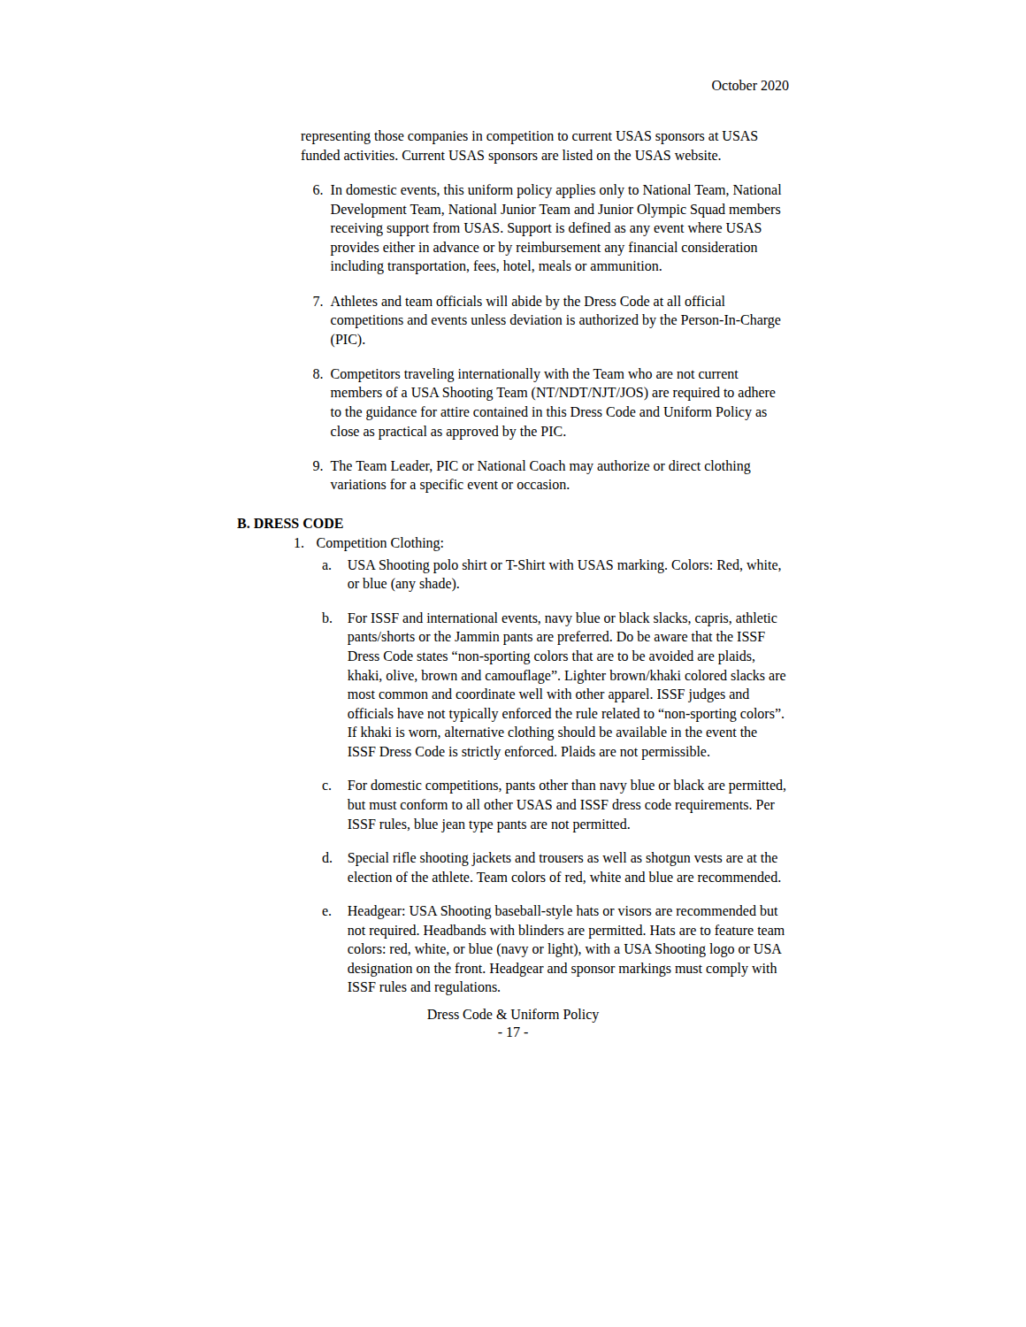October 2020
representing those companies in competition to current USAS sponsors at USAS funded activities. Current USAS sponsors are listed on the USAS website.
6. In domestic events, this uniform policy applies only to National Team, National Development Team, National Junior Team and Junior Olympic Squad members receiving support from USAS. Support is defined as any event where USAS provides either in advance or by reimbursement any financial consideration including transportation, fees, hotel, meals or ammunition.
7. Athletes and team officials will abide by the Dress Code at all official competitions and events unless deviation is authorized by the Person-In-Charge (PIC).
8. Competitors traveling internationally with the Team who are not current members of a USA Shooting Team (NT/NDT/NJT/JOS) are required to adhere to the guidance for attire contained in this Dress Code and Uniform Policy as close as practical as approved by the PIC.
9. The Team Leader, PIC or National Coach may authorize or direct clothing variations for a specific event or occasion.
B. DRESS CODE
1. Competition Clothing:
a. USA Shooting polo shirt or T-Shirt with USAS marking. Colors: Red, white, or blue (any shade).
b. For ISSF and international events, navy blue or black slacks, capris, athletic pants/shorts or the Jammin pants are preferred. Do be aware that the ISSF Dress Code states “non-sporting colors that are to be avoided are plaids, khaki, olive, brown and camouflage”. Lighter brown/khaki colored slacks are most common and coordinate well with other apparel. ISSF judges and officials have not typically enforced the rule related to “non-sporting colors”. If khaki is worn, alternative clothing should be available in the event the ISSF Dress Code is strictly enforced. Plaids are not permissible.
c. For domestic competitions, pants other than navy blue or black are permitted, but must conform to all other USAS and ISSF dress code requirements. Per ISSF rules, blue jean type pants are not permitted.
d. Special rifle shooting jackets and trousers as well as shotgun vests are at the election of the athlete. Team colors of red, white and blue are recommended.
e. Headgear: USA Shooting baseball-style hats or visors are recommended but not required. Headbands with blinders are permitted. Hats are to feature team colors: red, white, or blue (navy or light), with a USA Shooting logo or USA designation on the front. Headgear and sponsor markings must comply with ISSF rules and regulations.
Dress Code & Uniform Policy
- 17 -